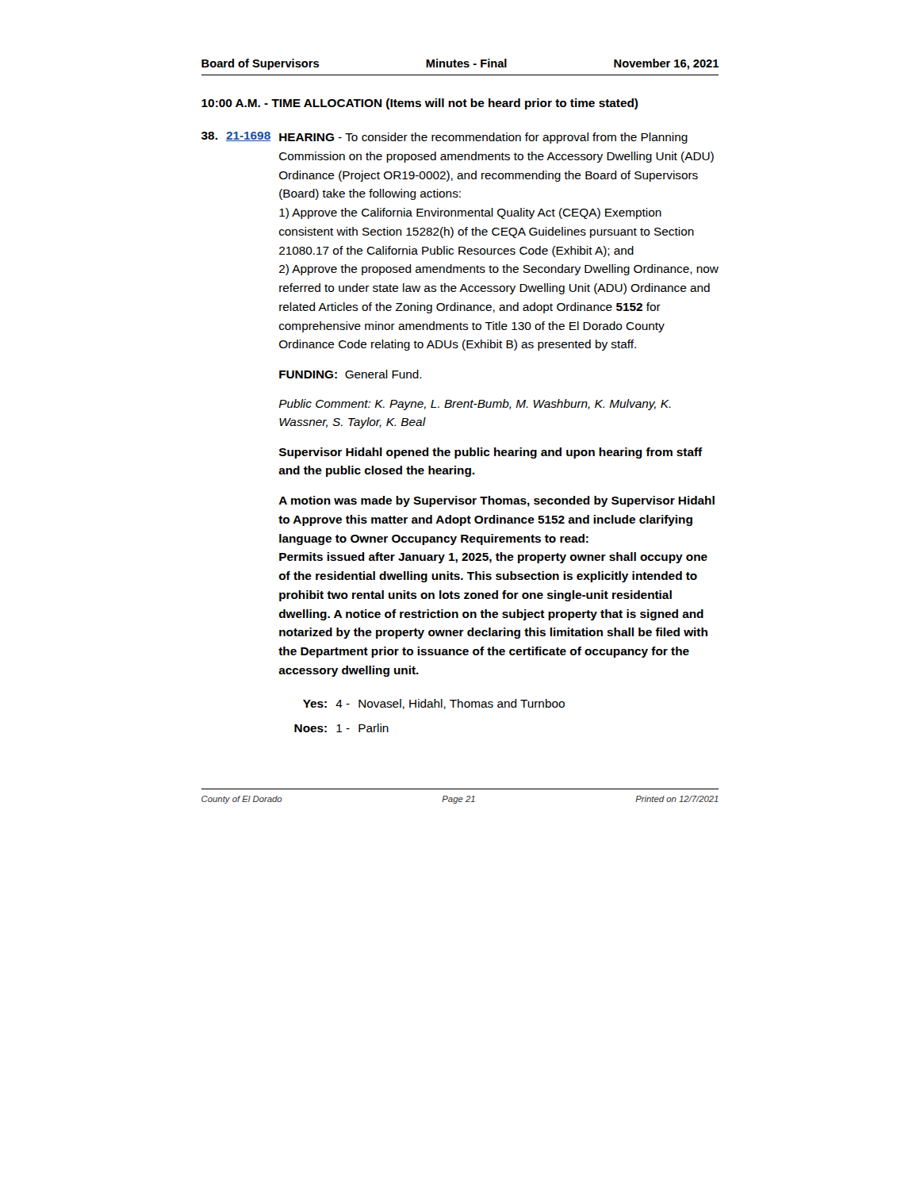Board of Supervisors
Minutes - Final
November 16, 2021
10:00 A.M. - TIME ALLOCATION (Items will not be heard prior to time stated)
38.
21-1698
HEARING - To consider the recommendation for approval from the Planning Commission on the proposed amendments to the Accessory Dwelling Unit (ADU) Ordinance (Project OR19-0002), and recommending the Board of Supervisors (Board) take the following actions:
1) Approve the California Environmental Quality Act (CEQA) Exemption consistent with Section 15282(h) of the CEQA Guidelines pursuant to Section 21080.17 of the California Public Resources Code (Exhibit A); and
2) Approve the proposed amendments to the Secondary Dwelling Ordinance, now referred to under state law as the Accessory Dwelling Unit (ADU) Ordinance and related Articles of the Zoning Ordinance, and adopt Ordinance 5152 for comprehensive minor amendments to Title 130 of the El Dorado County Ordinance Code relating to ADUs (Exhibit B) as presented by staff.
FUNDING: General Fund.
Public Comment: K. Payne, L. Brent-Bumb, M. Washburn, K. Mulvany, K. Wassner, S. Taylor, K. Beal
Supervisor Hidahl opened the public hearing and upon hearing from staff and the public closed the hearing.
A motion was made by Supervisor Thomas, seconded by Supervisor Hidahl to Approve this matter and Adopt Ordinance 5152 and include clarifying language to Owner Occupancy Requirements to read:
Permits issued after January 1, 2025, the property owner shall occupy one of the residential dwelling units. This subsection is explicitly intended to prohibit two rental units on lots zoned for one single-unit residential dwelling. A notice of restriction on the subject property that is signed and notarized by the property owner declaring this limitation shall be filed with the Department prior to issuance of the certificate of occupancy for the accessory dwelling unit.
Yes:
4 -
Novasel, Hidahl, Thomas and Turnboo
Noes:
1 -
Parlin
County of El Dorado
Page 21
Printed on 12/7/2021